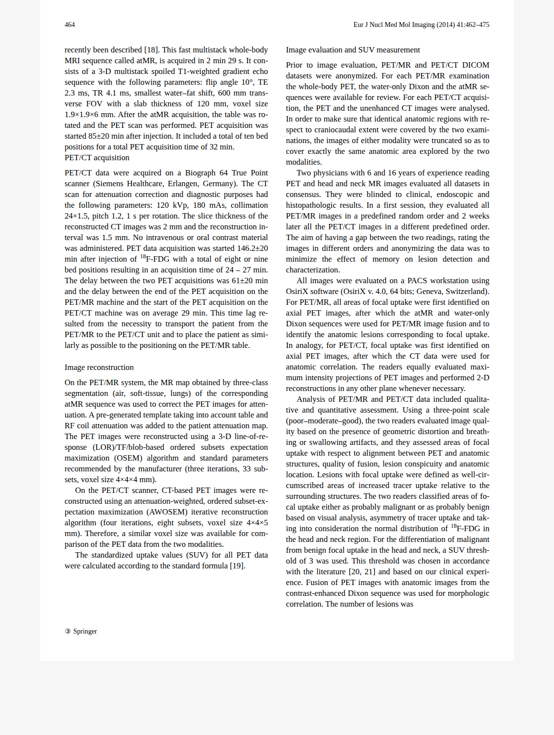464 Eur J Nucl Med Mol Imaging (2014) 41:462–475
recently been described [18]. This fast multistack whole-body MRI sequence called atMR, is acquired in 2 min 29 s. It consists of a 3-D multistack spoiled T1-weighted gradient echo sequence with the following parameters: flip angle 10°, TE 2.3 ms, TR 4.1 ms, smallest water–fat shift, 600 mm transverse FOV with a slab thickness of 120 mm, voxel size 1.9×1.9×6 mm. After the atMR acquisition, the table was rotated and the PET scan was performed. PET acquisition was started 85±20 min after injection. It included a total of ten bed positions for a total PET acquisition time of 32 min.
PET/CT acquisition
PET/CT data were acquired on a Biograph 64 True Point scanner (Siemens Healthcare, Erlangen, Germany). The CT scan for attenuation correction and diagnostic purposes had the following parameters: 120 kVp, 180 mAs, collimation 24×1.5, pitch 1.2, 1 s per rotation. The slice thickness of the reconstructed CT images was 2 mm and the reconstruction interval was 1.5 mm. No intravenous or oral contrast material was administered. PET data acquisition was started 146.2±20 min after injection of 18F-FDG with a total of eight or nine bed positions resulting in an acquisition time of 24 – 27 min. The delay between the two PET acquisitions was 61±20 min and the delay between the end of the PET acquisition on the PET/MR machine and the start of the PET acquisition on the PET/CT machine was on average 29 min. This time lag resulted from the necessity to transport the patient from the PET/MR to the PET/CT unit and to place the patient as similarly as possible to the positioning on the PET/MR table.
Image reconstruction
On the PET/MR system, the MR map obtained by three-class segmentation (air, soft-tissue, lungs) of the corresponding atMR sequence was used to correct the PET images for attenuation. A pre-generated template taking into account table and RF coil attenuation was added to the patient attenuation map. The PET images were reconstructed using a 3-D line-of-response (LOR)/TF/blob-based ordered subsets expectation maximization (OSEM) algorithm and standard parameters recommended by the manufacturer (three iterations, 33 subsets, voxel size 4×4×4 mm).
On the PET/CT scanner, CT-based PET images were reconstructed using an attenuation-weighted, ordered subset-expectation maximization (AWOSEM) iterative reconstruction algorithm (four iterations, eight subsets, voxel size 4×4×5 mm). Therefore, a similar voxel size was available for comparison of the PET data from the two modalities.
The standardized uptake values (SUV) for all PET data were calculated according to the standard formula [19].
Image evaluation and SUV measurement
Prior to image evaluation, PET/MR and PET/CT DICOM datasets were anonymized. For each PET/MR examination the whole-body PET, the water-only Dixon and the atMR sequences were available for review. For each PET/CT acquisition, the PET and the unenhanced CT images were analysed. In order to make sure that identical anatomic regions with respect to craniocaudal extent were covered by the two examinations, the images of either modality were truncated so as to cover exactly the same anatomic area explored by the two modalities.
Two physicians with 6 and 16 years of experience reading PET and head and neck MR images evaluated all datasets in consensus. They were blinded to clinical, endoscopic and histopathologic results. In a first session, they evaluated all PET/MR images in a predefined random order and 2 weeks later all the PET/CT images in a different predefined order. The aim of having a gap between the two readings, rating the images in different orders and anonymizing the data was to minimize the effect of memory on lesion detection and characterization.
All images were evaluated on a PACS workstation using OsiriX software (OsiriX v. 4.0, 64 bits; Geneva, Switzerland). For PET/MR, all areas of focal uptake were first identified on axial PET images, after which the atMR and water-only Dixon sequences were used for PET/MR image fusion and to identify the anatomic lesions corresponding to focal uptake. In analogy, for PET/CT, focal uptake was first identified on axial PET images, after which the CT data were used for anatomic correlation. The readers equally evaluated maximum intensity projections of PET images and performed 2-D reconstructions in any other plane whenever necessary.
Analysis of PET/MR and PET/CT data included qualitative and quantitative assessment. Using a three-point scale (poor–moderate–good), the two readers evaluated image quality based on the presence of geometric distortion and breathing or swallowing artifacts, and they assessed areas of focal uptake with respect to alignment between PET and anatomic structures, quality of fusion, lesion conspicuity and anatomic location. Lesions with focal uptake were defined as well-circumscribed areas of increased tracer uptake relative to the surrounding structures. The two readers classified areas of focal uptake either as probably malignant or as probably benign based on visual analysis, asymmetry of tracer uptake and taking into consideration the normal distribution of 18F-FDG in the head and neck region. For the differentiation of malignant from benign focal uptake in the head and neck, a SUV threshold of 3 was used. This threshold was chosen in accordance with the literature [20, 21] and based on our clinical experience. Fusion of PET images with anatomic images from the contrast-enhanced Dixon sequence was used for morphologic correlation. The number of lesions was
③ Springer